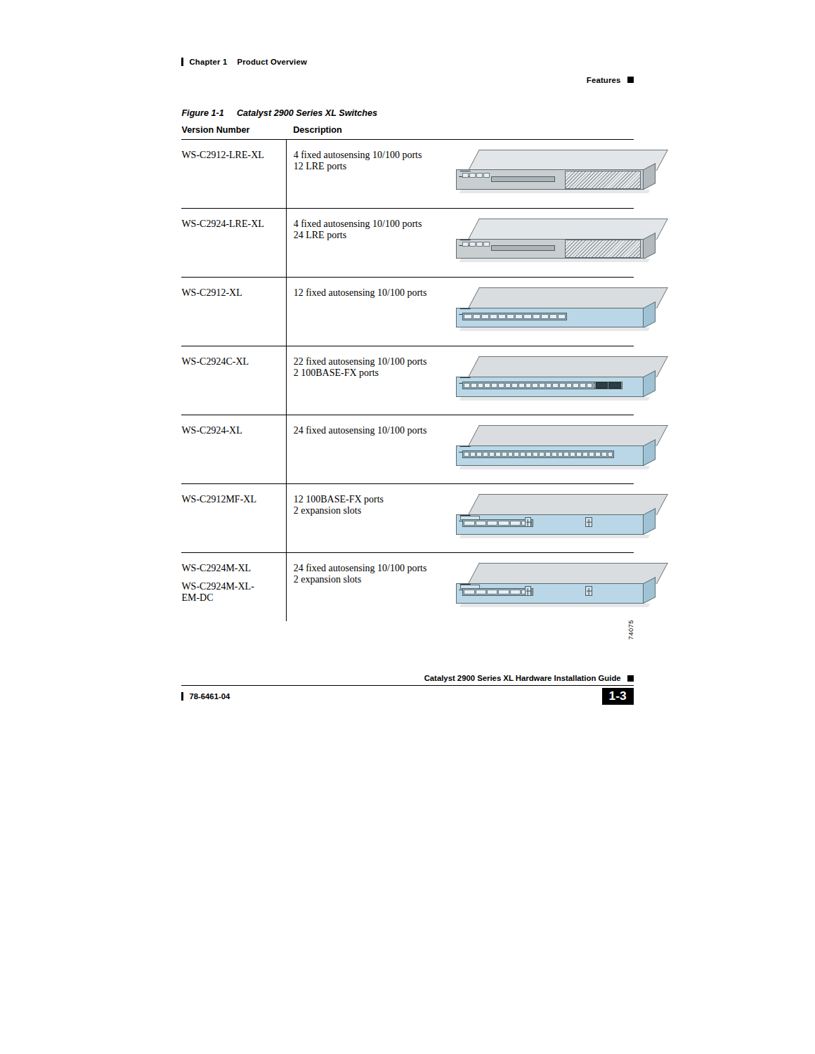Chapter 1 Product Overview
Features
Figure 1-1 Catalyst 2900 Series XL Switches
| Version Number | Description | |
| --- | --- | --- |
| WS-C2912-LRE-XL | 4 fixed autosensing 10/100 ports 12 LRE ports | |
| WS-C2924-LRE-XL | 4 fixed autosensing 10/100 ports 24 LRE ports | |
| WS-C2912-XL | 12 fixed autosensing 10/100 ports | |
| WS-C2924C-XL | 22 fixed autosensing 10/100 ports 2 100BASE-FX ports | |
| WS-C2924-XL | 24 fixed autosensing 10/100 ports | |
| WS-C2912MF-XL | 12 100BASE-FX ports 2 expansion slots | |
| WS-C2924M-XL WS-C2924M-XL- EM-DC | 24 fixed autosensing 10/100 ports 2 expansion slots | 74075 |
Catalyst 2900 Series XL Hardware Installation Guide
78-6461-04
1-3